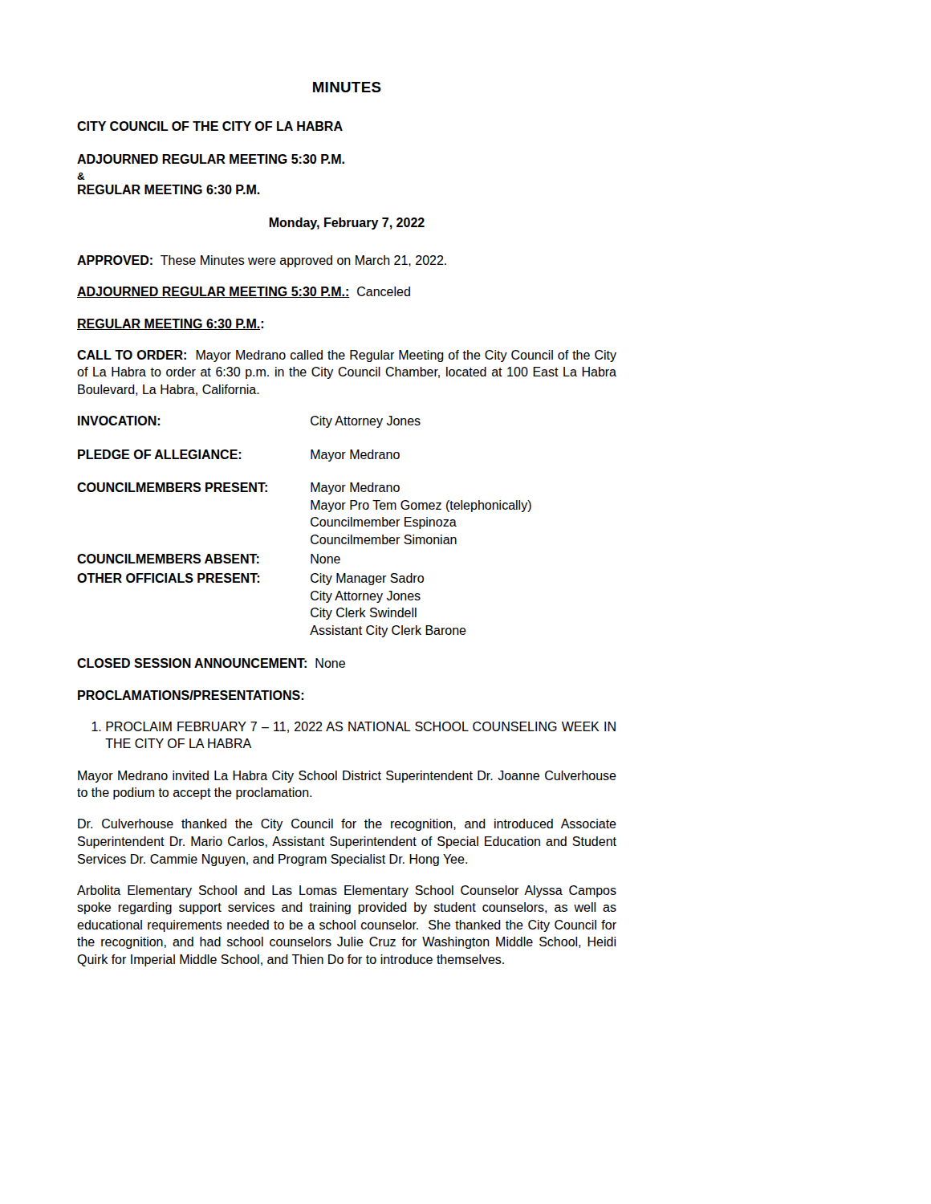MINUTES
CITY COUNCIL OF THE CITY OF LA HABRA
ADJOURNED REGULAR MEETING 5:30 P.M.
&
REGULAR MEETING 6:30 P.M.
Monday, February 7, 2022
APPROVED: These Minutes were approved on March 21, 2022.
ADJOURNED REGULAR MEETING 5:30 P.M.: Canceled
REGULAR MEETING 6:30 P.M.:
CALL TO ORDER: Mayor Medrano called the Regular Meeting of the City Council of the City of La Habra to order at 6:30 p.m. in the City Council Chamber, located at 100 East La Habra Boulevard, La Habra, California.
| INVOCATION: | City Attorney Jones |
| PLEDGE OF ALLEGIANCE: | Mayor Medrano |
| COUNCILMEMBERS PRESENT: | Mayor Medrano Mayor Pro Tem Gomez (telephonically) Councilmember Espinoza Councilmember Simonian |
| COUNCILMEMBERS ABSENT: | None |
| OTHER OFFICIALS PRESENT: | City Manager Sadro City Attorney Jones City Clerk Swindell Assistant City Clerk Barone |
CLOSED SESSION ANNOUNCEMENT: None
PROCLAMATIONS/PRESENTATIONS:
PROCLAIM FEBRUARY 7 – 11, 2022 AS NATIONAL SCHOOL COUNSELING WEEK IN THE CITY OF LA HABRA
Mayor Medrano invited La Habra City School District Superintendent Dr. Joanne Culverhouse to the podium to accept the proclamation.
Dr. Culverhouse thanked the City Council for the recognition, and introduced Associate Superintendent Dr. Mario Carlos, Assistant Superintendent of Special Education and Student Services Dr. Cammie Nguyen, and Program Specialist Dr. Hong Yee.
Arbolita Elementary School and Las Lomas Elementary School Counselor Alyssa Campos spoke regarding support services and training provided by student counselors, as well as educational requirements needed to be a school counselor. She thanked the City Council for the recognition, and had school counselors Julie Cruz for Washington Middle School, Heidi Quirk for Imperial Middle School, and Thien Do for to introduce themselves.